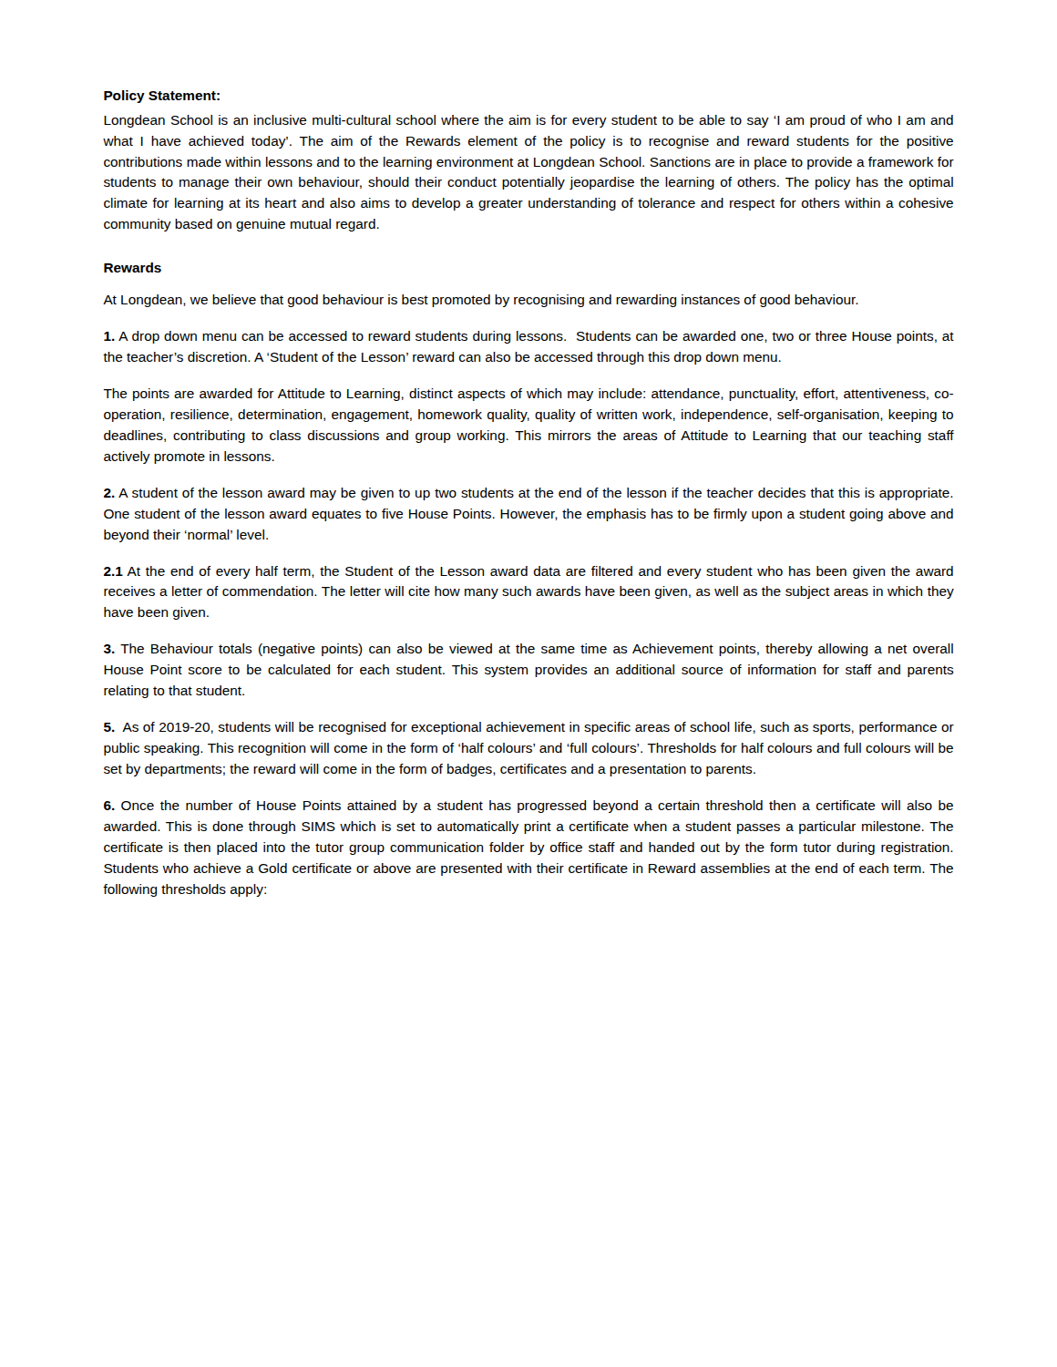Policy Statement:
Longdean School is an inclusive multi-cultural school where the aim is for every student to be able to say ‘I am proud of who I am and what I have achieved today’. The aim of the Rewards element of the policy is to recognise and reward students for the positive contributions made within lessons and to the learning environment at Longdean School. Sanctions are in place to provide a framework for students to manage their own behaviour, should their conduct potentially jeopardise the learning of others. The policy has the optimal climate for learning at its heart and also aims to develop a greater understanding of tolerance and respect for others within a cohesive community based on genuine mutual regard.
Rewards
At Longdean, we believe that good behaviour is best promoted by recognising and rewarding instances of good behaviour.
1. A drop down menu can be accessed to reward students during lessons. Students can be awarded one, two or three House points, at the teacher’s discretion. A ‘Student of the Lesson’ reward can also be accessed through this drop down menu.
The points are awarded for Attitude to Learning, distinct aspects of which may include: attendance, punctuality, effort, attentiveness, co-operation, resilience, determination, engagement, homework quality, quality of written work, independence, self-organisation, keeping to deadlines, contributing to class discussions and group working. This mirrors the areas of Attitude to Learning that our teaching staff actively promote in lessons.
2. A student of the lesson award may be given to up two students at the end of the lesson if the teacher decides that this is appropriate. One student of the lesson award equates to five House Points. However, the emphasis has to be firmly upon a student going above and beyond their ‘normal’ level.
2.1 At the end of every half term, the Student of the Lesson award data are filtered and every student who has been given the award receives a letter of commendation. The letter will cite how many such awards have been given, as well as the subject areas in which they have been given.
3. The Behaviour totals (negative points) can also be viewed at the same time as Achievement points, thereby allowing a net overall House Point score to be calculated for each student. This system provides an additional source of information for staff and parents relating to that student.
5. As of 2019-20, students will be recognised for exceptional achievement in specific areas of school life, such as sports, performance or public speaking. This recognition will come in the form of ‘half colours’ and ‘full colours’. Thresholds for half colours and full colours will be set by departments; the reward will come in the form of badges, certificates and a presentation to parents.
6. Once the number of House Points attained by a student has progressed beyond a certain threshold then a certificate will also be awarded. This is done through SIMS which is set to automatically print a certificate when a student passes a particular milestone. The certificate is then placed into the tutor group communication folder by office staff and handed out by the form tutor during registration. Students who achieve a Gold certificate or above are presented with their certificate in Reward assemblies at the end of each term. The following thresholds apply: